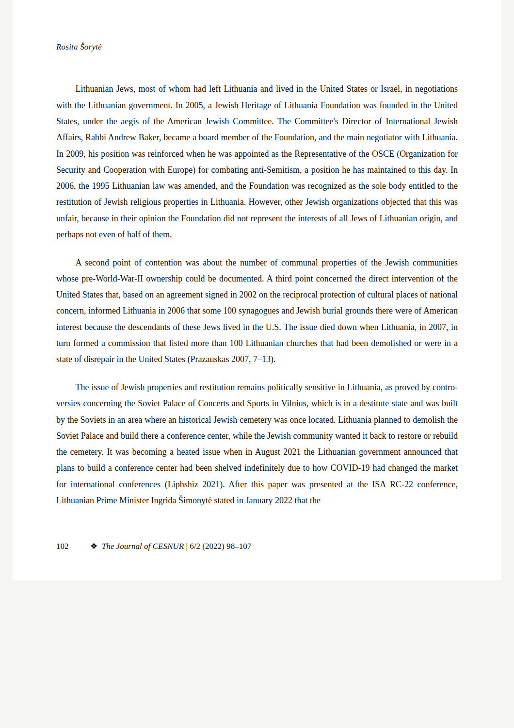Rosita Šorytė
Lithuanian Jews, most of whom had left Lithuania and lived in the United States or Israel, in negotiations with the Lithuanian government. In 2005, a Jewish Heritage of Lithuania Foundation was founded in the United States, under the aegis of the American Jewish Committee. The Committee's Director of International Jewish Affairs, Rabbi Andrew Baker, became a board member of the Foundation, and the main negotiator with Lithuania. In 2009, his position was reinforced when he was appointed as the Representative of the OSCE (Organization for Security and Cooperation with Europe) for combating anti-Semitism, a position he has maintained to this day. In 2006, the 1995 Lithuanian law was amended, and the Foundation was recognized as the sole body entitled to the restitution of Jewish religious properties in Lithuania. However, other Jewish organizations objected that this was unfair, because in their opinion the Foundation did not represent the interests of all Jews of Lithuanian origin, and perhaps not even of half of them.
A second point of contention was about the number of communal properties of the Jewish communities whose pre-World-War-II ownership could be documented. A third point concerned the direct intervention of the United States that, based on an agreement signed in 2002 on the reciprocal protection of cultural places of national concern, informed Lithuania in 2006 that some 100 synagogues and Jewish burial grounds there were of American interest because the descendants of these Jews lived in the U.S. The issue died down when Lithuania, in 2007, in turn formed a commission that listed more than 100 Lithuanian churches that had been demolished or were in a state of disrepair in the United States (Prazauskas 2007, 7–13).
The issue of Jewish properties and restitution remains politically sensitive in Lithuania, as proved by controversies concerning the Soviet Palace of Concerts and Sports in Vilnius, which is in a destitute state and was built by the Soviets in an area where an historical Jewish cemetery was once located. Lithuania planned to demolish the Soviet Palace and build there a conference center, while the Jewish community wanted it back to restore or rebuild the cemetery. It was becoming a heated issue when in August 2021 the Lithuanian government announced that plans to build a conference center had been shelved indefinitely due to how COVID-19 had changed the market for international conferences (Liphshiz 2021). After this paper was presented at the ISA RC-22 conference, Lithuanian Prime Minister Ingrida Šimonytė stated in January 2022 that the
102
❖The Journal of CESNUR | 6/2 (2022) 98–107